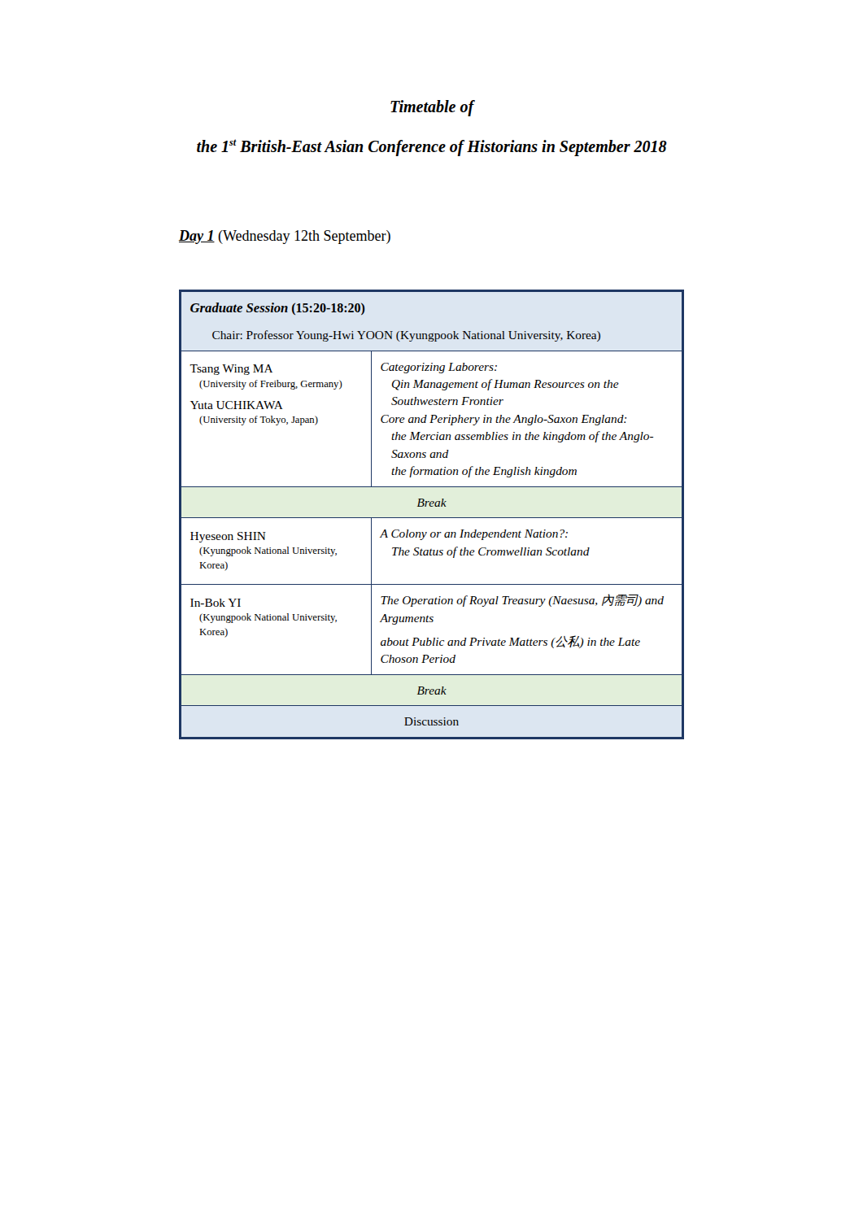Timetable of the 1st British-East Asian Conference of Historians in September 2018
Day 1 (Wednesday 12th September)
| Graduate Session (15:20-18:20) Chair: Professor Young-Hwi YOON (Kyungpook National University, Korea) |
| Tsang Wing MA (University of Freiburg, Germany) Yuta UCHIKAWA (University of Tokyo, Japan) | Categorizing Laborers: Qin Management of Human Resources on the Southwestern Frontier Core and Periphery in the Anglo-Saxon England: the Mercian assemblies in the kingdom of the Anglo-Saxons and the formation of the English kingdom |
| Break |
| Hyeseon SHIN (Kyungpook National University, Korea) | A Colony or an Independent Nation?: The Status of the Cromwellian Scotland |
| In-Bok YI (Kyungpook National University, Korea) | The Operation of Royal Treasury (Naesusa, 內需司 ) and Arguments about Public and Private Matters ( 公私 ) in the Late Choson Period |
| Break |
| Discussion |